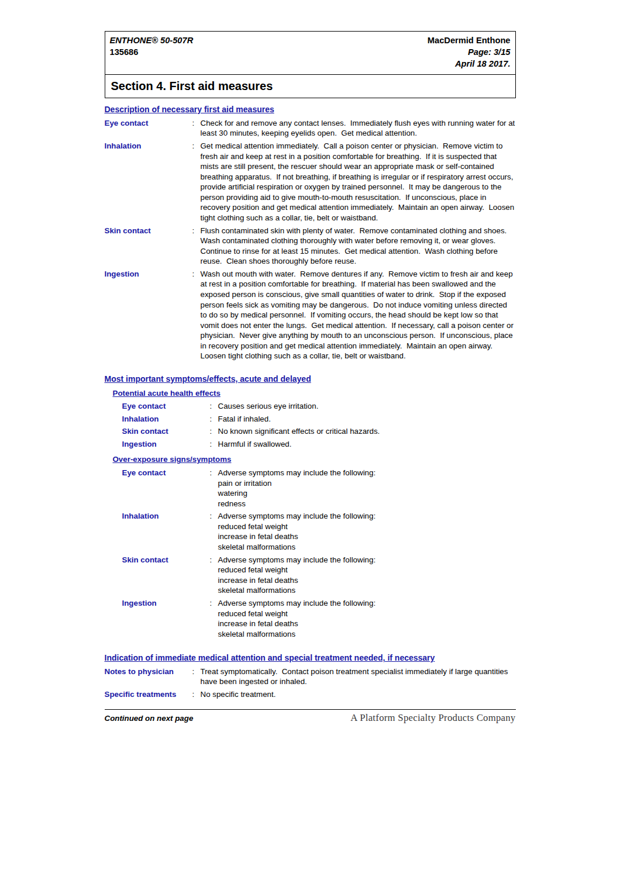ENTHONE® 50-507R
135686
MacDermid Enthone
Page: 3/15
April 18 2017.
Section 4. First aid measures
Description of necessary first aid measures
| Eye contact | : | Check for and remove any contact lenses. Immediately flush eyes with running water for at least 30 minutes, keeping eyelids open. Get medical attention. |
| Inhalation | : | Get medical attention immediately. Call a poison center or physician. Remove victim to fresh air and keep at rest in a position comfortable for breathing. If it is suspected that mists are still present, the rescuer should wear an appropriate mask or self-contained breathing apparatus. If not breathing, if breathing is irregular or if respiratory arrest occurs, provide artificial respiration or oxygen by trained personnel. It may be dangerous to the person providing aid to give mouth-to-mouth resuscitation. If unconscious, place in recovery position and get medical attention immediately. Maintain an open airway. Loosen tight clothing such as a collar, tie, belt or waistband. |
| Skin contact | : | Flush contaminated skin with plenty of water. Remove contaminated clothing and shoes. Wash contaminated clothing thoroughly with water before removing it, or wear gloves. Continue to rinse for at least 15 minutes. Get medical attention. Wash clothing before reuse. Clean shoes thoroughly before reuse. |
| Ingestion | : | Wash out mouth with water. Remove dentures if any. Remove victim to fresh air and keep at rest in a position comfortable for breathing. If material has been swallowed and the exposed person is conscious, give small quantities of water to drink. Stop if the exposed person feels sick as vomiting may be dangerous. Do not induce vomiting unless directed to do so by medical personnel. If vomiting occurs, the head should be kept low so that vomit does not enter the lungs. Get medical attention. If necessary, call a poison center or physician. Never give anything by mouth to an unconscious person. If unconscious, place in recovery position and get medical attention immediately. Maintain an open airway. Loosen tight clothing such as a collar, tie, belt or waistband. |
Most important symptoms/effects, acute and delayed
Potential acute health effects
| Eye contact | : | Causes serious eye irritation. |
| Inhalation | : | Fatal if inhaled. |
| Skin contact | : | No known significant effects or critical hazards. |
| Ingestion | : | Harmful if swallowed. |
Over-exposure signs/symptoms
| Eye contact | : | Adverse symptoms may include the following: pain or irritation watering redness |
| Inhalation | : | Adverse symptoms may include the following: reduced fetal weight increase in fetal deaths skeletal malformations |
| Skin contact | : | Adverse symptoms may include the following: reduced fetal weight increase in fetal deaths skeletal malformations |
| Ingestion | : | Adverse symptoms may include the following: reduced fetal weight increase in fetal deaths skeletal malformations |
Indication of immediate medical attention and special treatment needed, if necessary
| Notes to physician | : | Treat symptomatically. Contact poison treatment specialist immediately if large quantities have been ingested or inhaled. |
| Specific treatments | : | No specific treatment. |
Continued on next page
A Platform Specialty Products Company